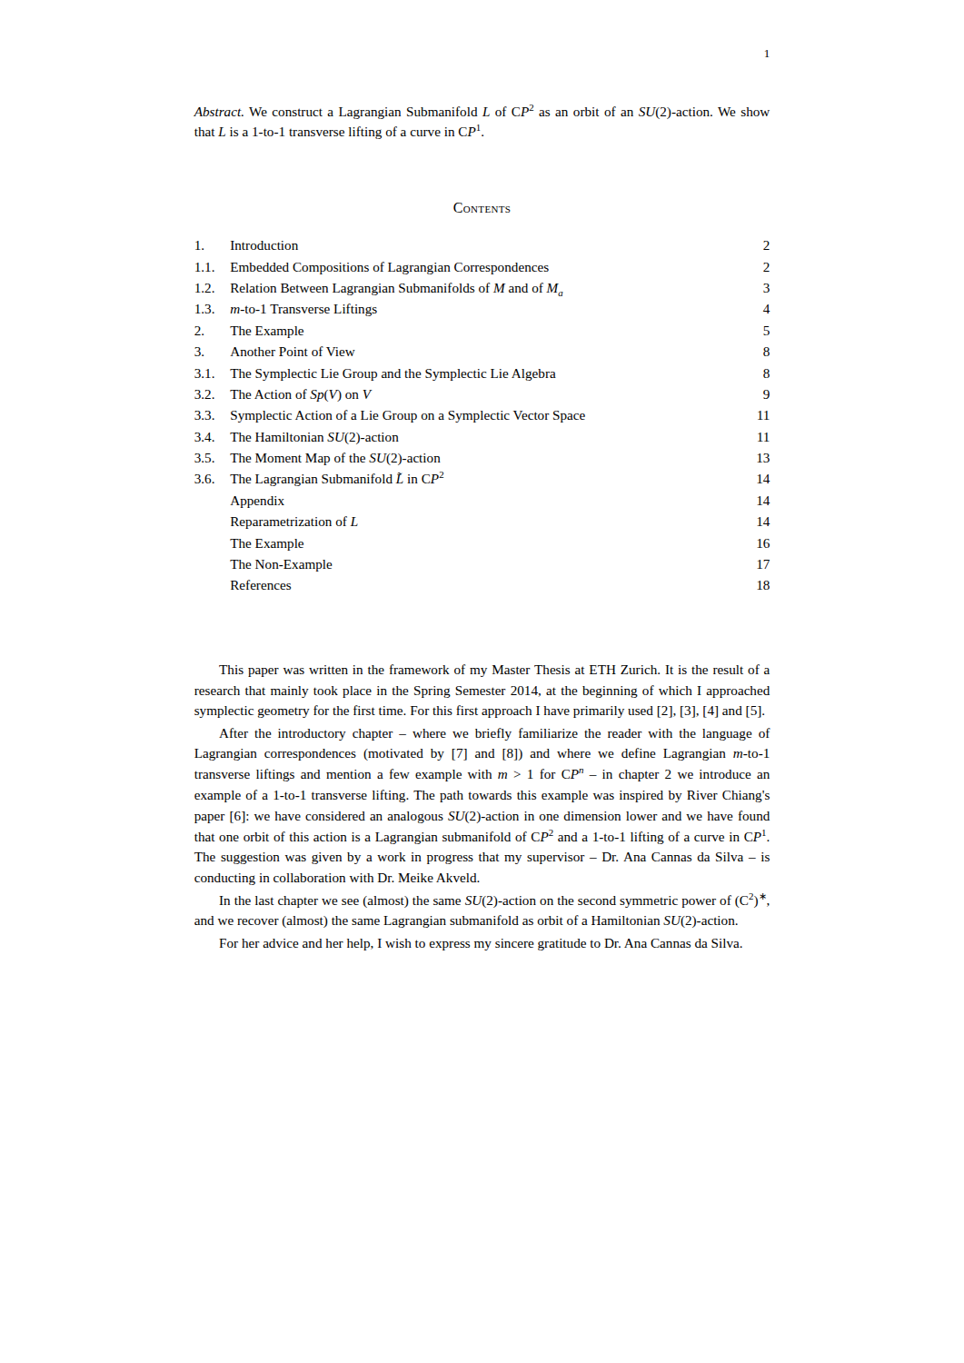1
Abstract. We construct a Lagrangian Submanifold L of CP2 as an orbit of an SU(2)-action. We show that L is a 1-to-1 transverse lifting of a curve in CP1.
Contents
| 1. | Introduction | 2 |
| 1.1. | Embedded Compositions of Lagrangian Correspondences | 2 |
| 1.2. | Relation Between Lagrangian Submanifolds of M and of M a | 3 |
| 1.3. | m -to-1 Transverse Liftings | 4 |
| 2. | The Example | 5 |
| 3. | Another Point of View | 8 |
| 3.1. | The Symplectic Lie Group and the Symplectic Lie Algebra | 8 |
| 3.2. | The Action of Sp ( V ) on V | 9 |
| 3.3. | Symplectic Action of a Lie Group on a Symplectic Vector Space | 11 |
| 3.4. | The Hamiltonian SU (2)-action | 11 |
| 3.5. | The Moment Map of the SU (2)-action | 13 |
| 3.6. | The Lagrangian Submanifold L̃ in C P 2 | 14 |
| | Appendix | 14 |
| | Reparametrization of L | 14 |
| | The Example | 16 |
| | The Non-Example | 17 |
| | References | 18 |
This paper was written in the framework of my Master Thesis at ETH Zurich. It is the result of a research that mainly took place in the Spring Semester 2014, at the beginning of which I approached symplectic geometry for the first time. For this first approach I have primarily used [2], [3], [4] and [5].
After the introductory chapter – where we briefly familiarize the reader with the language of Lagrangian correspondences (motivated by [7] and [8]) and where we define Lagrangian m-to-1 transverse liftings and mention a few example with m > 1 for CPn – in chapter 2 we introduce an example of a 1-to-1 transverse lifting. The path towards this example was inspired by River Chiang's paper [6]: we have considered an analogous SU(2)-action in one dimension lower and we have found that one orbit of this action is a Lagrangian submanifold of CP2 and a 1-to-1 lifting of a curve in CP1. The suggestion was given by a work in progress that my supervisor – Dr. Ana Cannas da Silva – is conducting in collaboration with Dr. Meike Akveld.
In the last chapter we see (almost) the same SU(2)-action on the second symmetric power of (C2)∗, and we recover (almost) the same Lagrangian submanifold as orbit of a Hamiltonian SU(2)-action.
For her advice and her help, I wish to express my sincere gratitude to Dr. Ana Cannas da Silva.